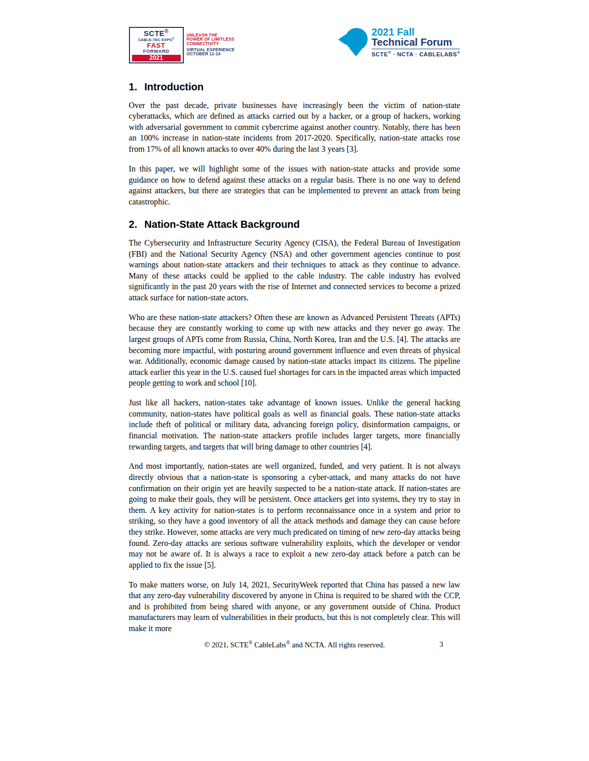SCTE®
CABLE-TEC EXPO®
FAST
FORWARD
2021
UNLEASH THE
POWER OF LIMITLESS
CONNECTIVITY
VIRTUAL EXPERIENCE
OCTOBER 11-14
2021 Fall
Technical Forum
SCTE® · NCTA · CABLELABS®
1. Introduction
Over the past decade, private businesses have increasingly been the victim of nation-state cyberattacks, which are defined as attacks carried out by a hacker, or a group of hackers, working with adversarial government to commit cybercrime against another country. Notably, there has been an 100% increase in nation-state incidents from 2017-2020. Specifically, nation-state attacks rose from 17% of all known attacks to over 40% during the last 3 years [3].
In this paper, we will highlight some of the issues with nation-state attacks and provide some guidance on how to defend against these attacks on a regular basis. There is no one way to defend against attackers, but there are strategies that can be implemented to prevent an attack from being catastrophic.
2. Nation-State Attack Background
The Cybersecurity and Infrastructure Security Agency (CISA), the Federal Bureau of Investigation (FBI) and the National Security Agency (NSA) and other government agencies continue to post warnings about nation-state attackers and their techniques to attack as they continue to advance. Many of these attacks could be applied to the cable industry. The cable industry has evolved significantly in the past 20 years with the rise of Internet and connected services to become a prized attack surface for nation-state actors.
Who are these nation-state attackers? Often these are known as Advanced Persistent Threats (APTs) because they are constantly working to come up with new attacks and they never go away. The largest groups of APTs come from Russia, China, North Korea, Iran and the U.S. [4]. The attacks are becoming more impactful, with posturing around government influence and even threats of physical war. Additionally, economic damage caused by nation-state attacks impact its citizens. The pipeline attack earlier this year in the U.S. caused fuel shortages for cars in the impacted areas which impacted people getting to work and school [10].
Just like all hackers, nation-states take advantage of known issues. Unlike the general hacking community, nation-states have political goals as well as financial goals. These nation-state attacks include theft of political or military data, advancing foreign policy, disinformation campaigns, or financial motivation. The nation-state attackers profile includes larger targets, more financially rewarding targets, and targets that will bring damage to other countries [4].
And most importantly, nation-states are well organized, funded, and very patient. It is not always directly obvious that a nation-state is sponsoring a cyber-attack, and many attacks do not have confirmation on their origin yet are heavily suspected to be a nation-state attack. If nation-states are going to make their goals, they will be persistent. Once attackers get into systems, they try to stay in them. A key activity for nation-states is to perform reconnaissance once in a system and prior to striking, so they have a good inventory of all the attack methods and damage they can cause before they strike. However, some attacks are very much predicated on timing of new zero-day attacks being found. Zero-day attacks are serious software vulnerability exploits, which the developer or vendor may not be aware of. It is always a race to exploit a new zero-day attack before a patch can be applied to fix the issue [5].
To make matters worse, on July 14, 2021, SecurityWeek reported that China has passed a new law that any zero-day vulnerability discovered by anyone in China is required to be shared with the CCP, and is prohibited from being shared with anyone, or any government outside of China. Product manufacturers may learn of vulnerabilities in their products, but this is not completely clear. This will make it more
© 2021, SCTE® CableLabs® and NCTA. All rights reserved. 3